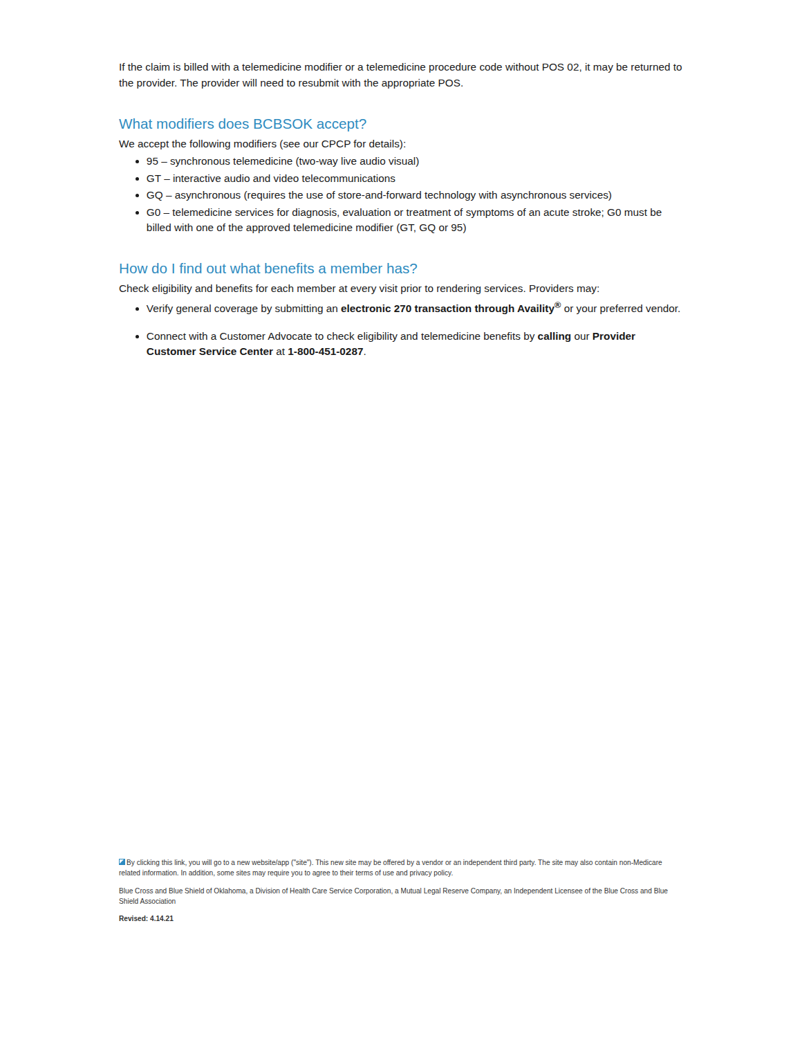If the claim is billed with a telemedicine modifier or a telemedicine procedure code without POS 02, it may be returned to the provider. The provider will need to resubmit with the appropriate POS.
What modifiers does BCBSOK accept?
We accept the following modifiers (see our CPCP for details):
95 – synchronous telemedicine (two-way live audio visual)
GT – interactive audio and video telecommunications
GQ – asynchronous (requires the use of store-and-forward technology with asynchronous services)
G0 – telemedicine services for diagnosis, evaluation or treatment of symptoms of an acute stroke; G0 must be billed with one of the approved telemedicine modifier (GT, GQ or 95)
How do I find out what benefits a member has?
Check eligibility and benefits for each member at every visit prior to rendering services. Providers may:
Verify general coverage by submitting an electronic 270 transaction through Availity® or your preferred vendor.
Connect with a Customer Advocate to check eligibility and telemedicine benefits by calling our Provider Customer Service Center at 1-800-451-0287.
By clicking this link, you will go to a new website/app ("site"). This new site may be offered by a vendor or an independent third party. The site may also contain non-Medicare related information. In addition, some sites may require you to agree to their terms of use and privacy policy.
Blue Cross and Blue Shield of Oklahoma, a Division of Health Care Service Corporation, a Mutual Legal Reserve Company, an Independent Licensee of the Blue Cross and Blue Shield Association
Revised: 4.14.21